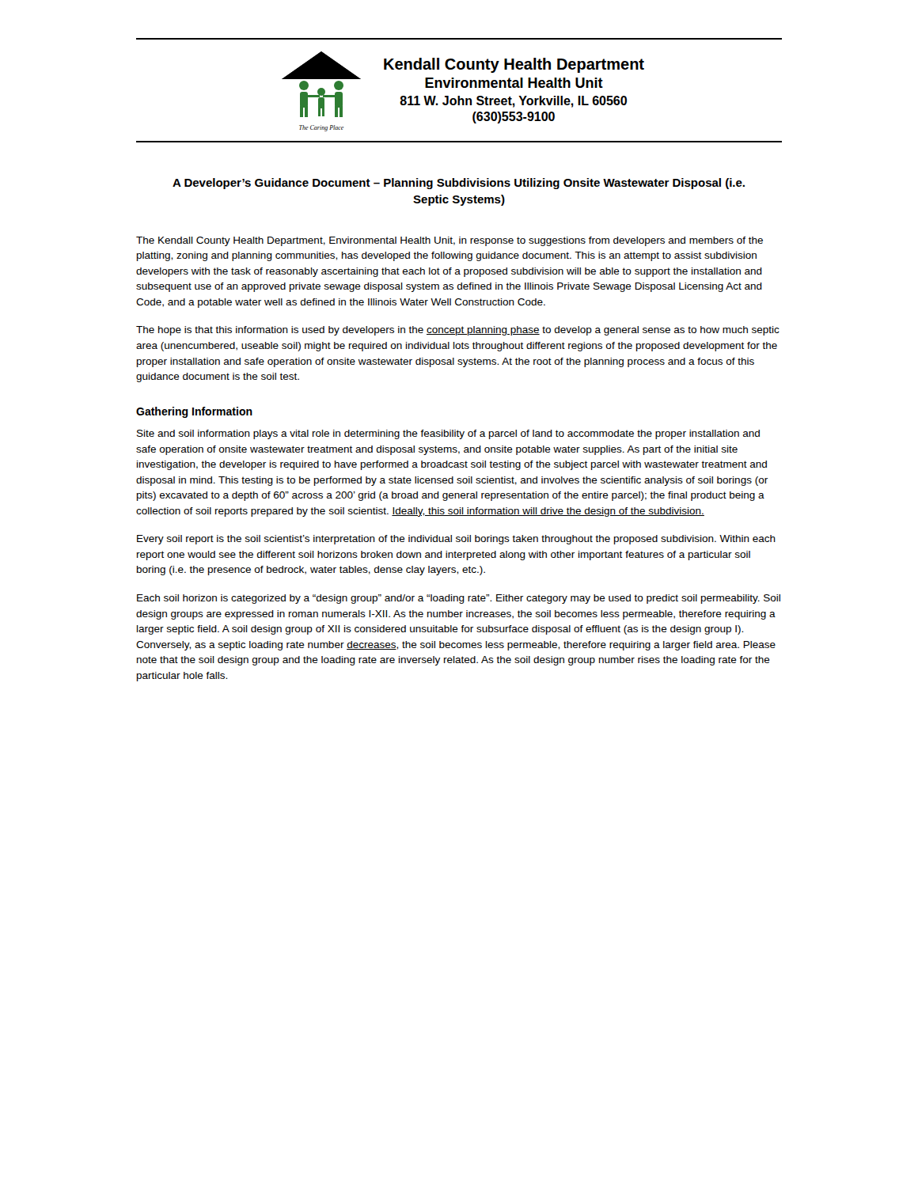The Caring Place
Kendall County Health Department
Environmental Health Unit
811 W. John Street, Yorkville, IL 60560
(630)553-9100
A Developer’s Guidance Document – Planning Subdivisions Utilizing Onsite Wastewater Disposal (i.e. Septic Systems)
The Kendall County Health Department, Environmental Health Unit, in response to suggestions from developers and members of the platting, zoning and planning communities, has developed the following guidance document. This is an attempt to assist subdivision developers with the task of reasonably ascertaining that each lot of a proposed subdivision will be able to support the installation and subsequent use of an approved private sewage disposal system as defined in the Illinois Private Sewage Disposal Licensing Act and Code, and a potable water well as defined in the Illinois Water Well Construction Code.
The hope is that this information is used by developers in the concept planning phase to develop a general sense as to how much septic area (unencumbered, useable soil) might be required on individual lots throughout different regions of the proposed development for the proper installation and safe operation of onsite wastewater disposal systems. At the root of the planning process and a focus of this guidance document is the soil test.
Gathering Information
Site and soil information plays a vital role in determining the feasibility of a parcel of land to accommodate the proper installation and safe operation of onsite wastewater treatment and disposal systems, and onsite potable water supplies. As part of the initial site investigation, the developer is required to have performed a broadcast soil testing of the subject parcel with wastewater treatment and disposal in mind. This testing is to be performed by a state licensed soil scientist, and involves the scientific analysis of soil borings (or pits) excavated to a depth of 60” across a 200’ grid (a broad and general representation of the entire parcel); the final product being a collection of soil reports prepared by the soil scientist. Ideally, this soil information will drive the design of the subdivision.
Every soil report is the soil scientist’s interpretation of the individual soil borings taken throughout the proposed subdivision. Within each report one would see the different soil horizons broken down and interpreted along with other important features of a particular soil boring (i.e. the presence of bedrock, water tables, dense clay layers, etc.).
Each soil horizon is categorized by a “design group” and/or a “loading rate”. Either category may be used to predict soil permeability. Soil design groups are expressed in roman numerals I-XII. As the number increases, the soil becomes less permeable, therefore requiring a larger septic field. A soil design group of XII is considered unsuitable for subsurface disposal of effluent (as is the design group I). Conversely, as a septic loading rate number decreases, the soil becomes less permeable, therefore requiring a larger field area. Please note that the soil design group and the loading rate are inversely related. As the soil design group number rises the loading rate for the particular hole falls.